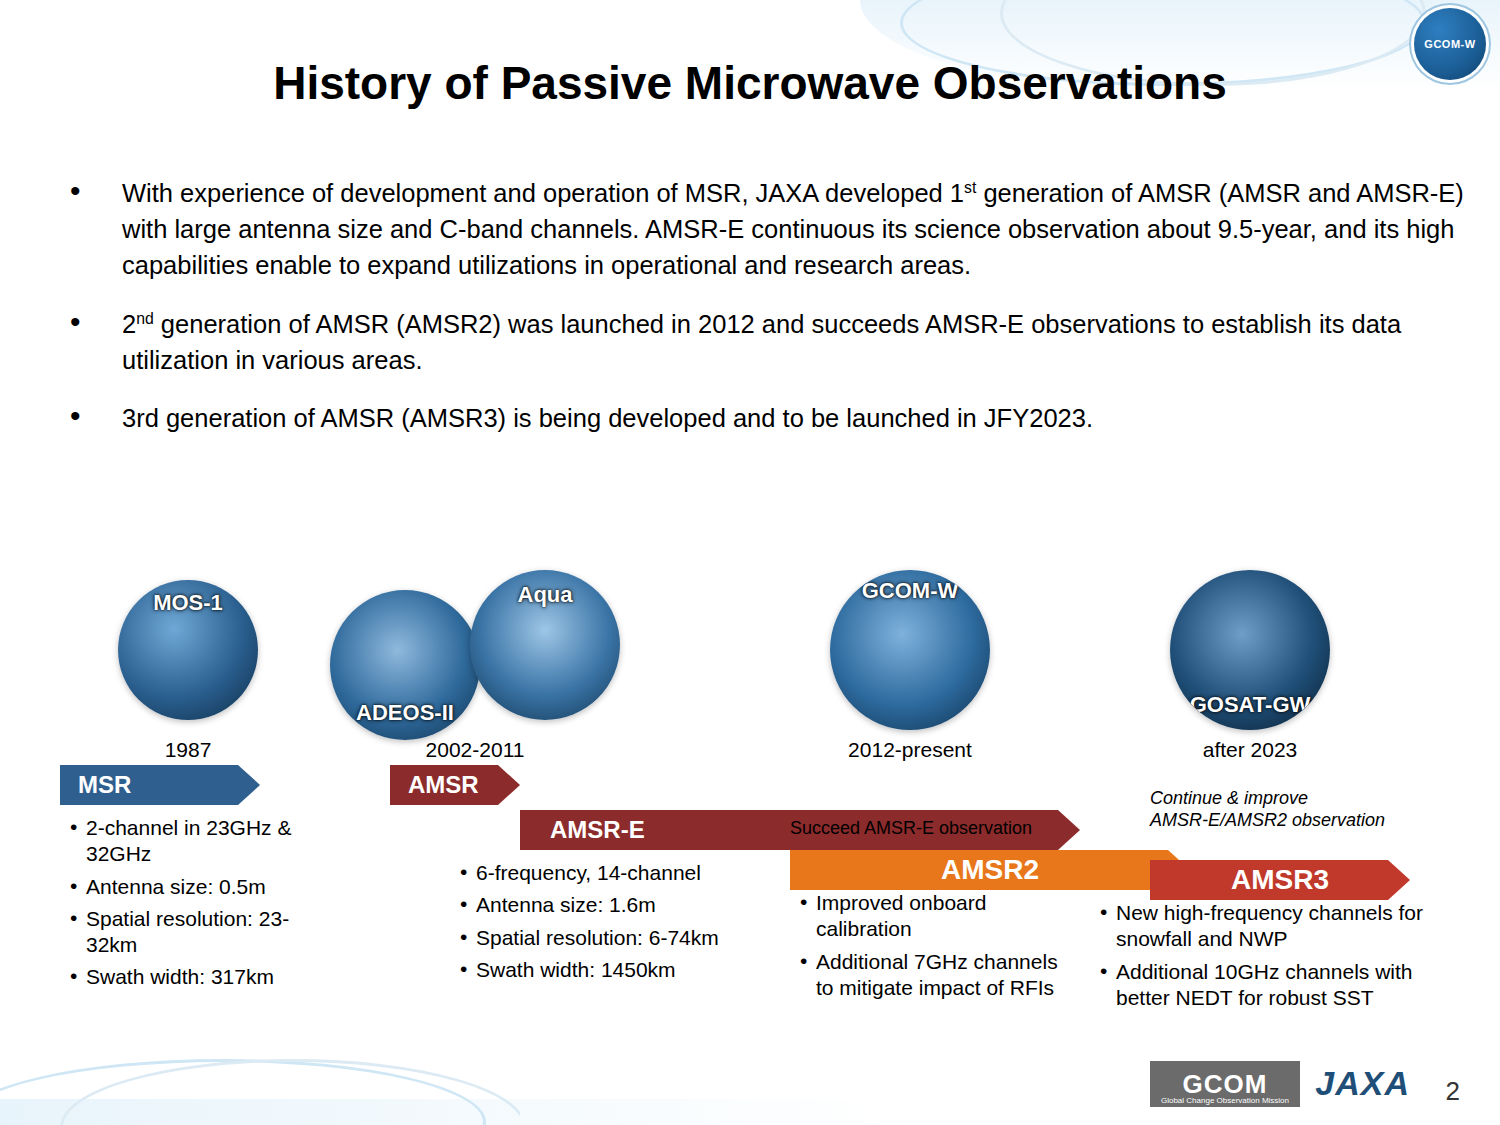GCOM-W
History of Passive Microwave Observations
With experience of development and operation of MSR, JAXA developed 1st generation of AMSR (AMSR and AMSR-E) with large antenna size and C-band channels. AMSR-E continuous its science observation about 9.5-year, and its high capabilities enable to expand utilizations in operational and research areas.
2nd generation of AMSR (AMSR2) was launched in 2012 and succeeds AMSR-E observations to establish its data utilization in various areas.
3rd generation of AMSR (AMSR3) is being developed and to be launched in JFY2023.
MOS-1
ADEOS-II
Aqua
GCOM-W
GOSAT-GW
1987
2002-2011
2012-present
after 2023
MSR
AMSR
AMSR-E
AMSR2
AMSR3
Succeed AMSR-E observation
Continue & improve
AMSR-E/AMSR2 observation
2-channel in 23GHz & 32GHz
Antenna size: 0.5m
Spatial resolution: 23-32km
Swath width: 317km
6-frequency, 14-channel
Antenna size: 1.6m
Spatial resolution: 6-74km
Swath width: 1450km
Improved onboard calibration
Additional 7GHz channels to mitigate impact of RFIs
New high-frequency channels for snowfall and NWP
Additional 10GHz channels with better NEDT for robust SST
GCOMGlobal Change Observation Mission
JAXA
2